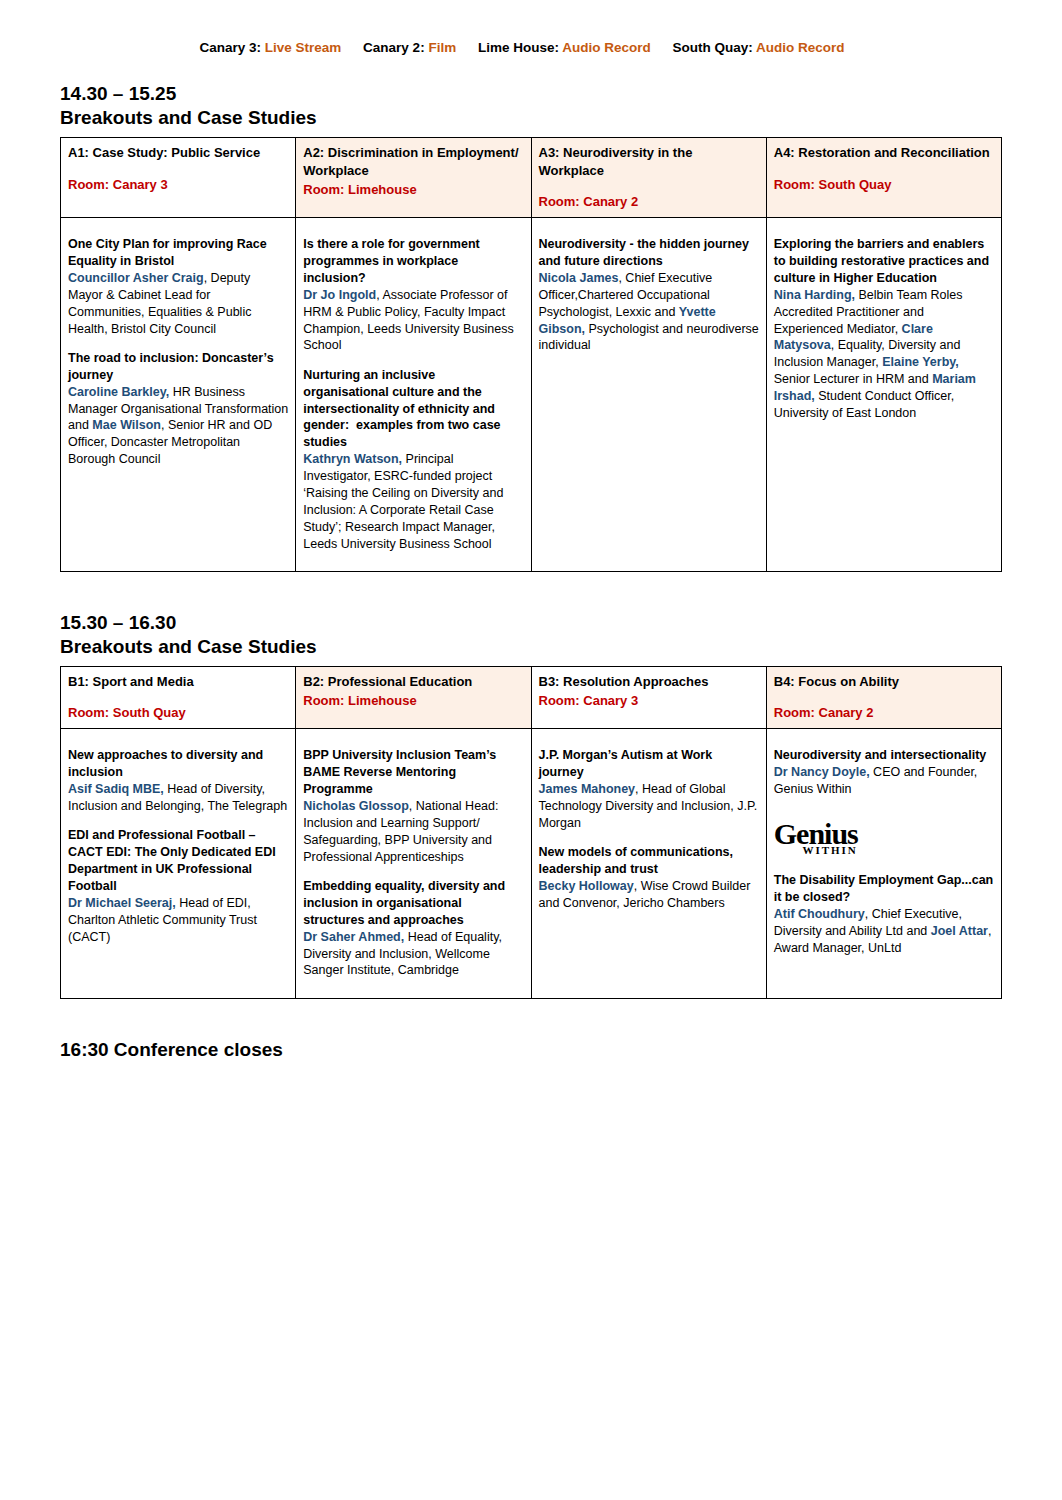Canary 3: Live Stream Canary 2: Film Lime House: Audio Record South Quay: Audio Record
14.30 – 15.25
Breakouts and Case Studies
| A1: Case Study: Public Service Room: Canary 3 | A2: Discrimination in Employment/ Workplace Room: Limehouse | A3: Neurodiversity in the Workplace Room: Canary 2 | A4: Restoration and Reconciliation Room: South Quay |
| One City Plan for improving Race Equality in Bristol Councillor Asher Craig , Deputy Mayor & Cabinet Lead for Communities, Equalities & Public Health, Bristol City Council The road to inclusion: Doncaster’s journey Caroline Barkley, HR Business Manager Organisational Transformation and Mae Wilson , Senior HR and OD Officer, Doncaster Metropolitan Borough Council | Is there a role for government programmes in workplace inclusion? Dr Jo Ingold , Associate Professor of HRM & Public Policy, Faculty Impact Champion, Leeds University Business School Nurturing an inclusive organisational culture and the intersectionality of ethnicity and gender: examples from two case studies Kathryn Watson, Principal Investigator, ESRC-funded project ‘Raising the Ceiling on Diversity and Inclusion: A Corporate Retail Case Study’; Research Impact Manager, Leeds University Business School | Neurodiversity - the hidden journey and future directions Nicola James , Chief Executive Officer,Chartered Occupational Psychologist, Lexxic and Yvette Gibson, Psychologist and neurodiverse individual | Exploring the barriers and enablers to building restorative practices and culture in Higher Education Nina Harding, Belbin Team Roles Accredited Practitioner and Experienced Mediator, Clare Matysova , Equality, Diversity and Inclusion Manager, Elaine Yerby, Senior Lecturer in HRM and Mariam Irshad, Student Conduct Officer, University of East London |
15.30 – 16.30
Breakouts and Case Studies
| B1: Sport and Media Room: South Quay | B2: Professional Education Room: Limehouse | B3: Resolution Approaches Room: Canary 3 | B4: Focus on Ability Room: Canary 2 |
| New approaches to diversity and inclusion Asif Sadiq MBE, Head of Diversity, Inclusion and Belonging, The Telegraph EDI and Professional Football – CACT EDI: The Only Dedicated EDI Department in UK Professional Football Dr Michael Seeraj, Head of EDI, Charlton Athletic Community Trust (CACT) | BPP University Inclusion Team’s BAME Reverse Mentoring Programme Nicholas Glossop , National Head: Inclusion and Learning Support/ Safeguarding, BPP University and Professional Apprenticeships Embedding equality, diversity and inclusion in organisational structures and approaches Dr Saher Ahmed, Head of Equality, Diversity and Inclusion, Wellcome Sanger Institute, Cambridge | J.P. Morgan’s Autism at Work journey James Mahoney , Head of Global Technology Diversity and Inclusion, J.P. Morgan New models of communications, leadership and trust Becky Holloway , Wise Crowd Builder and Convenor, Jericho Chambers | Neurodiversity and intersectionality Dr Nancy Doyle, CEO and Founder, Genius Within Genius WITHIN The Disability Employment Gap...can it be closed? Atif Choudhury , Chief Executive, Diversity and Ability Ltd and Joel Attar , Award Manager, UnLtd |
16:30 Conference closes